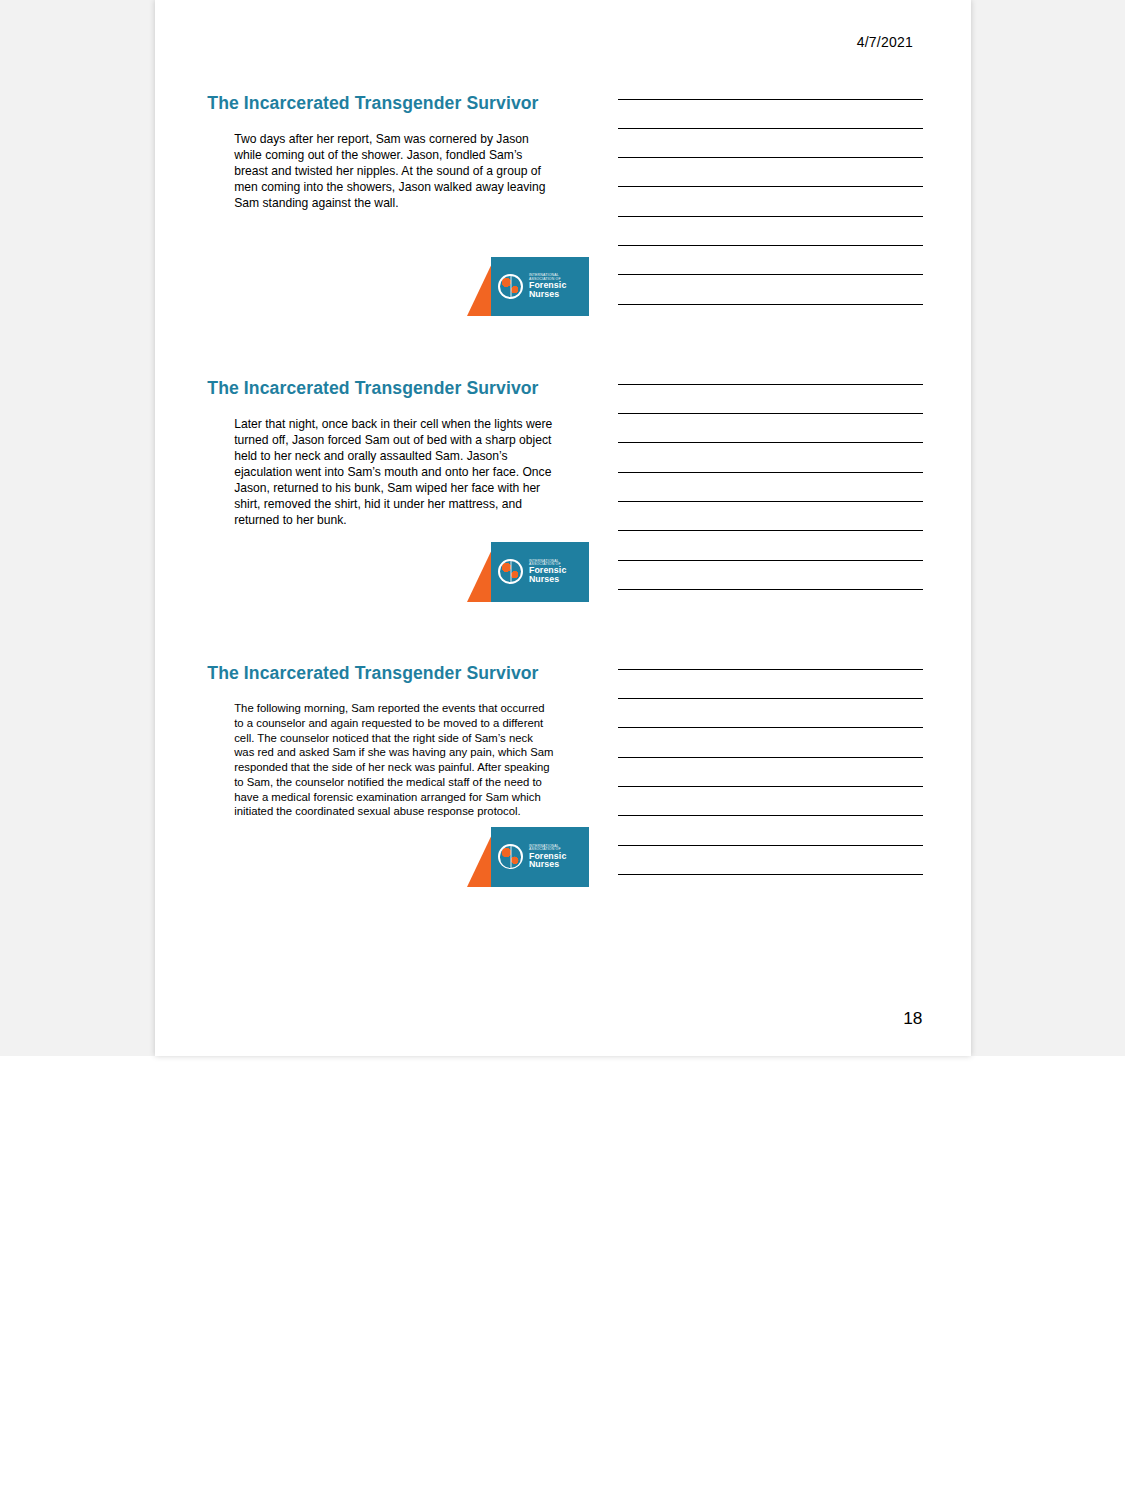4/7/2021
The Incarcerated Transgender Survivor
Two days after her report, Sam was cornered by Jason while coming out of the shower. Jason, fondled Sam’s breast and twisted her nipples. At the sound of a group of men coming into the showers, Jason walked away leaving Sam standing against the wall.
International Association of Forensic Nurses
The Incarcerated Transgender Survivor
Later that night, once back in their cell when the lights were turned off, Jason forced Sam out of bed with a sharp object held to her neck and orally assaulted Sam. Jason’s ejaculation went into Sam’s mouth and onto her face. Once Jason, returned to his bunk, Sam wiped her face with her shirt, removed the shirt, hid it under her mattress, and returned to her bunk.
International Association of Forensic Nurses
The Incarcerated Transgender Survivor
The following morning, Sam reported the events that occurred to a counselor and again requested to be moved to a different cell. The counselor noticed that the right side of Sam’s neck was red and asked Sam if she was having any pain, which Sam responded that the side of her neck was painful. After speaking to Sam, the counselor notified the medical staff of the need to have a medical forensic examination arranged for Sam which initiated the coordinated sexual abuse response protocol.
International Association of Forensic Nurses
18